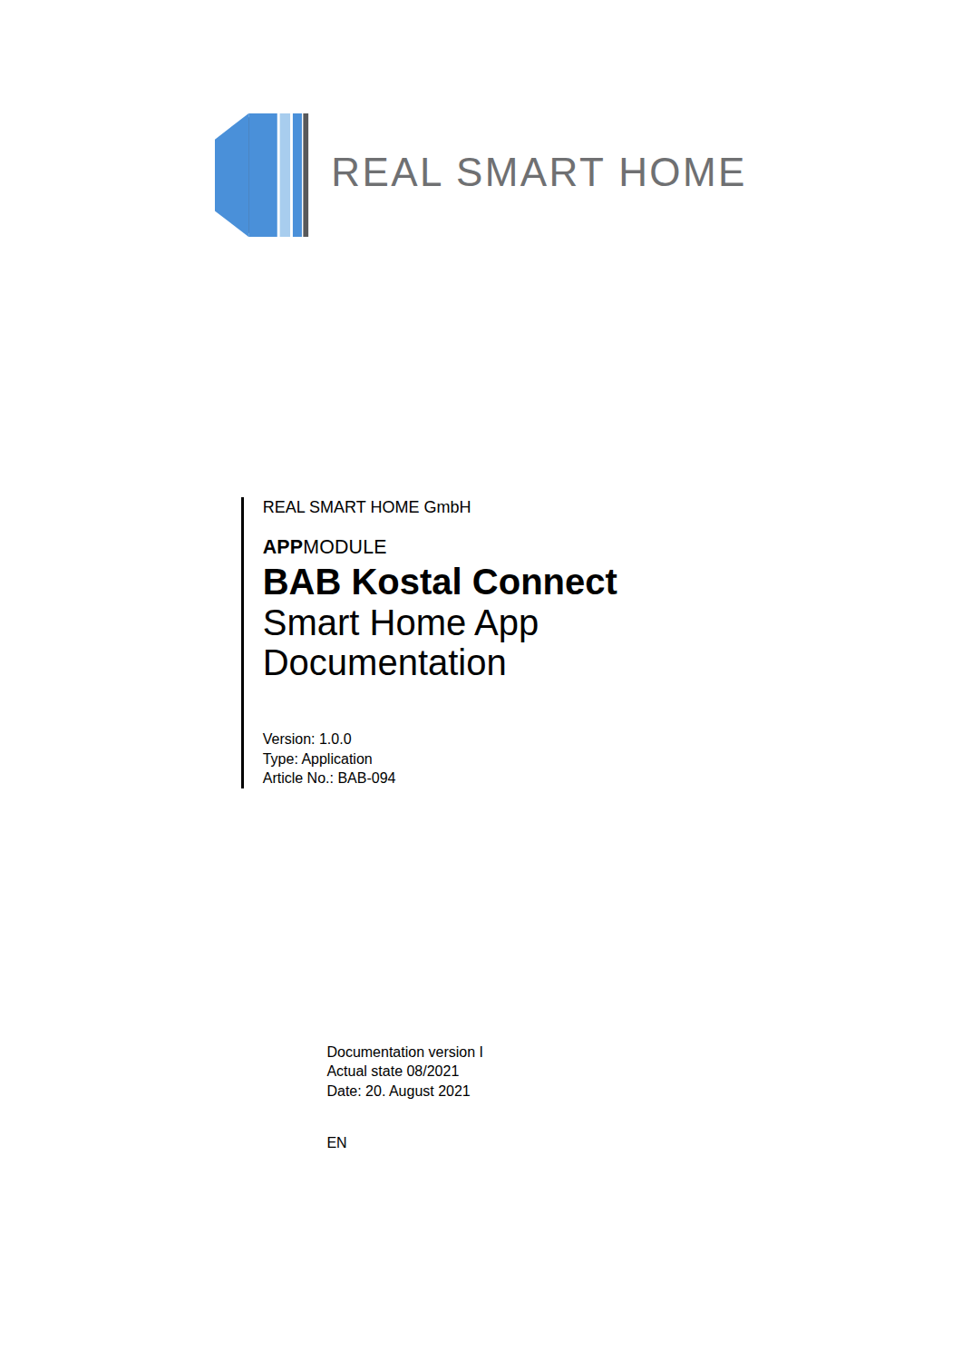REAL SMART HOME
REAL SMART HOME GmbH
APP MODULE
BAB Kostal Connect
Smart Home App Documentation
Version: 1.0.0
Type: Application
Article No.: BAB-094
Documentation version I
Actual state 08/2021
Date: 20. August 2021
EN